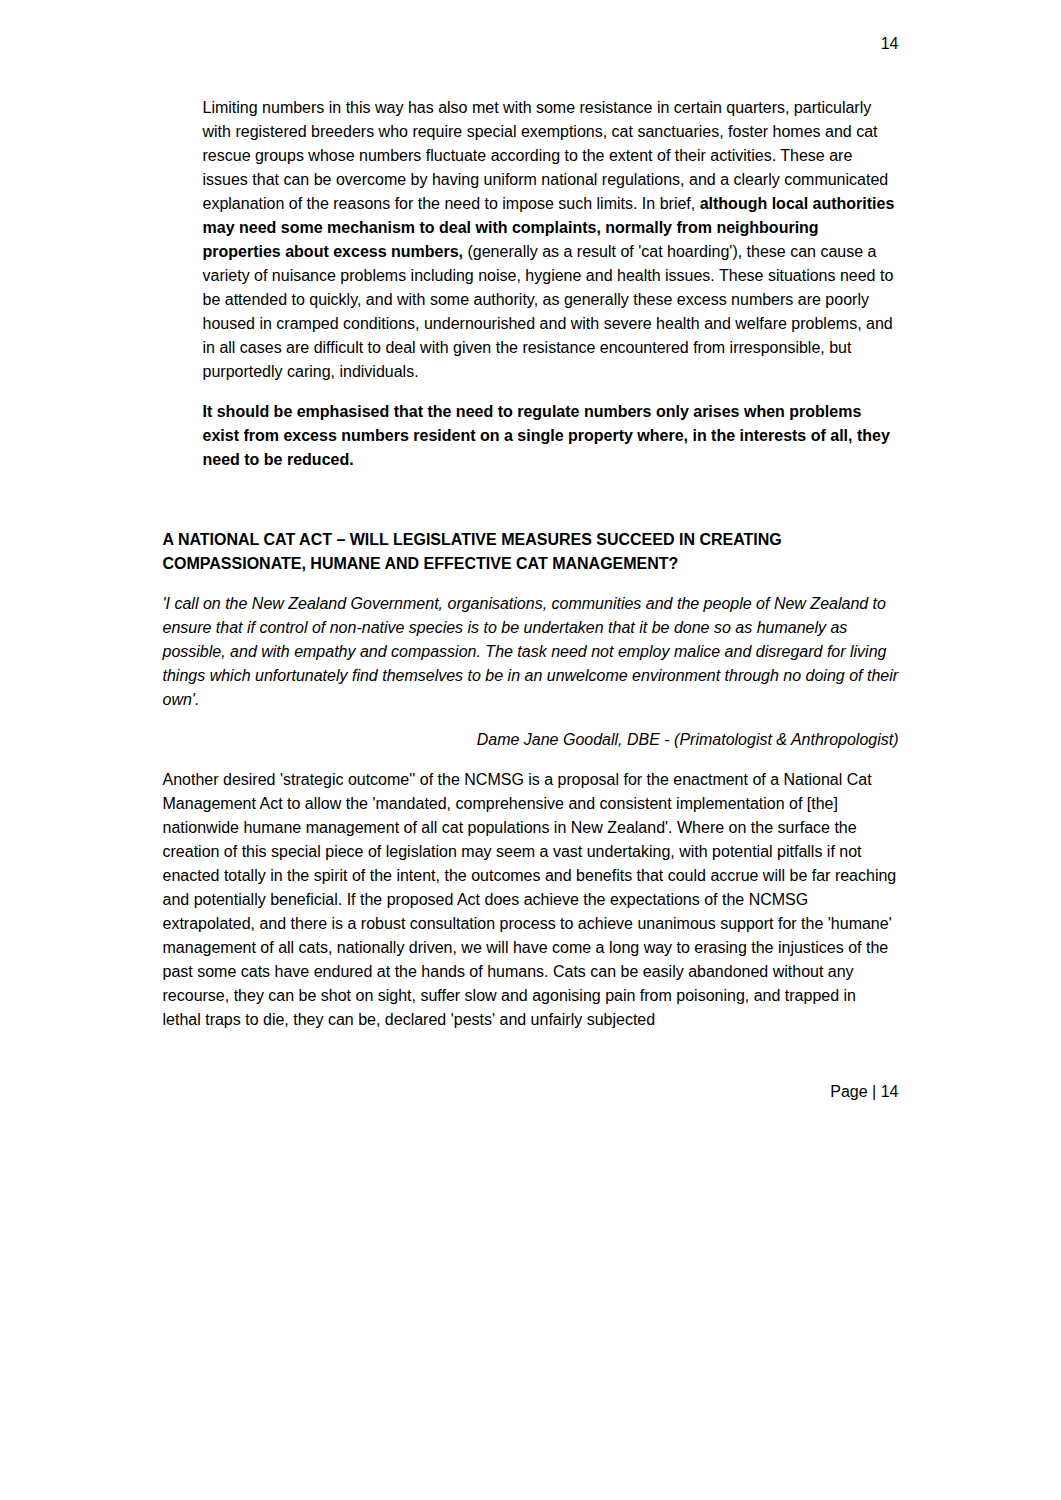14
Limiting numbers in this way has also met with some resistance in certain quarters, particularly with registered breeders who require special exemptions, cat sanctuaries, foster homes and cat rescue groups whose numbers fluctuate according to the extent of their activities. These are issues that can be overcome by having uniform national regulations, and a clearly communicated explanation of the reasons for the need to impose such limits. In brief, although local authorities may need some mechanism to deal with complaints, normally from neighbouring properties about excess numbers, (generally as a result of 'cat hoarding'), these can cause a variety of nuisance problems including noise, hygiene and health issues. These situations need to be attended to quickly, and with some authority, as generally these excess numbers are poorly housed in cramped conditions, undernourished and with severe health and welfare problems, and in all cases are difficult to deal with given the resistance encountered from irresponsible, but purportedly caring, individuals.
It should be emphasised that the need to regulate numbers only arises when problems exist from excess numbers resident on a single property where, in the interests of all, they need to be reduced.
A NATIONAL CAT ACT – WILL LEGISLATIVE MEASURES SUCCEED IN CREATING COMPASSIONATE, HUMANE AND EFFECTIVE CAT MANAGEMENT?
'I call on the New Zealand Government, organisations, communities and the people of New Zealand to ensure that if control of non-native species is to be undertaken that it be done so as humanely as possible, and with empathy and compassion. The task need not employ malice and disregard for living things which unfortunately find themselves to be in an unwelcome environment through no doing of their own'.
Dame Jane Goodall, DBE - (Primatologist & Anthropologist)
Another desired 'strategic outcome'' of the NCMSG is a proposal for the enactment of a National Cat Management Act to allow the 'mandated, comprehensive and consistent implementation of [the] nationwide humane management of all cat populations in New Zealand'. Where on the surface the creation of this special piece of legislation may seem a vast undertaking, with potential pitfalls if not enacted totally in the spirit of the intent, the outcomes and benefits that could accrue will be far reaching and potentially beneficial. If the proposed Act does achieve the expectations of the NCMSG extrapolated, and there is a robust consultation process to achieve unanimous support for the 'humane' management of all cats, nationally driven, we will have come a long way to erasing the injustices of the past some cats have endured at the hands of humans. Cats can be easily abandoned without any recourse, they can be shot on sight, suffer slow and agonising pain from poisoning, and trapped in lethal traps to die, they can be, declared 'pests' and unfairly subjected
Page | 14